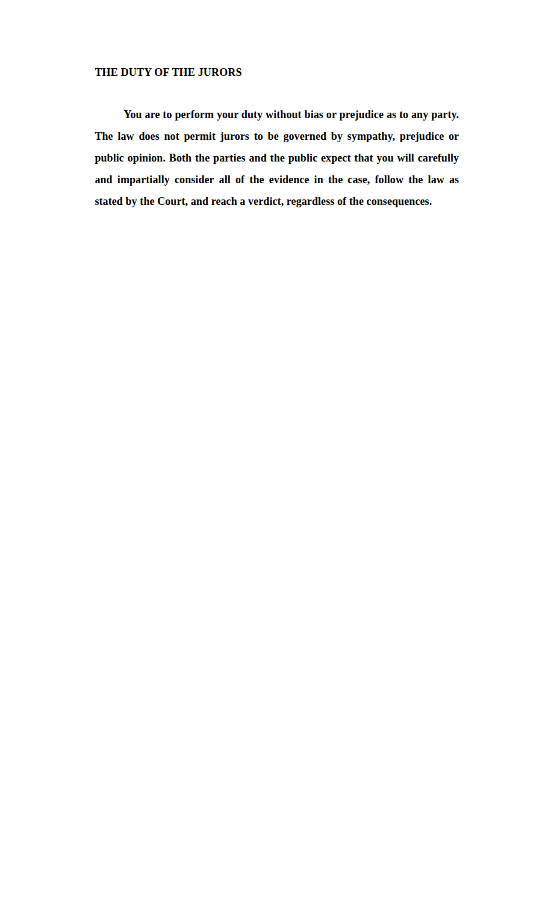THE DUTY OF THE JURORS
You are to perform your duty without bias or prejudice as to any party. The law does not permit jurors to be governed by sympathy, prejudice or public opinion. Both the parties and the public expect that you will carefully and impartially consider all of the evidence in the case, follow the law as stated by the Court, and reach a verdict, regardless of the consequences.